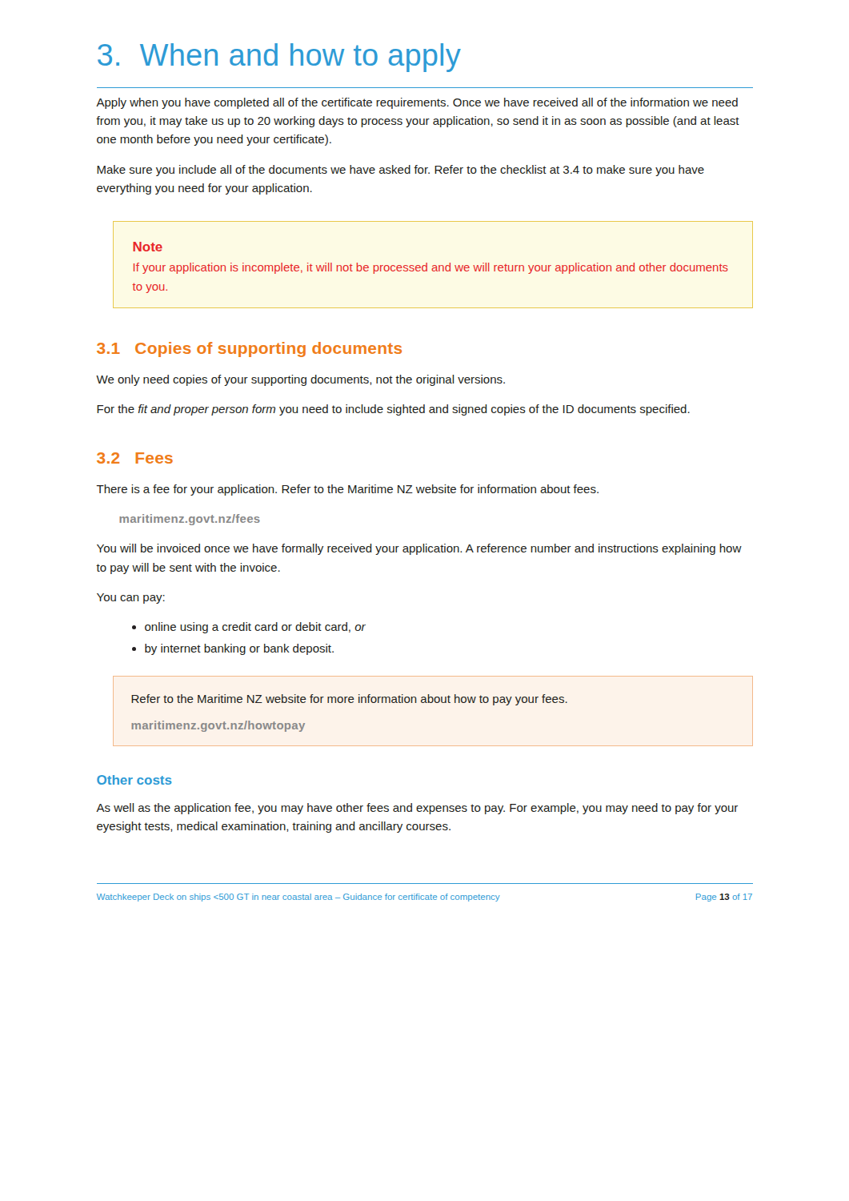3. When and how to apply
Apply when you have completed all of the certificate requirements. Once we have received all of the information we need from you, it may take us up to 20 working days to process your application, so send it in as soon as possible (and at least one month before you need your certificate).
Make sure you include all of the documents we have asked for. Refer to the checklist at 3.4 to make sure you have everything you need for your application.
Note
If your application is incomplete, it will not be processed and we will return your application and other documents to you.
3.1 Copies of supporting documents
We only need copies of your supporting documents, not the original versions.
For the fit and proper person form you need to include sighted and signed copies of the ID documents specified.
3.2 Fees
There is a fee for your application. Refer to the Maritime NZ website for information about fees.
maritimenz.govt.nz/fees
You will be invoiced once we have formally received your application. A reference number and instructions explaining how to pay will be sent with the invoice.
You can pay:
online using a credit card or debit card, or
by internet banking or bank deposit.
Refer to the Maritime NZ website for more information about how to pay your fees.
maritimenz.govt.nz/howtopay
Other costs
As well as the application fee, you may have other fees and expenses to pay. For example, you may need to pay for your eyesight tests, medical examination, training and ancillary courses.
Watchkeeper Deck on ships <500 GT in near coastal area – Guidance for certificate of competency Page 13 of 17